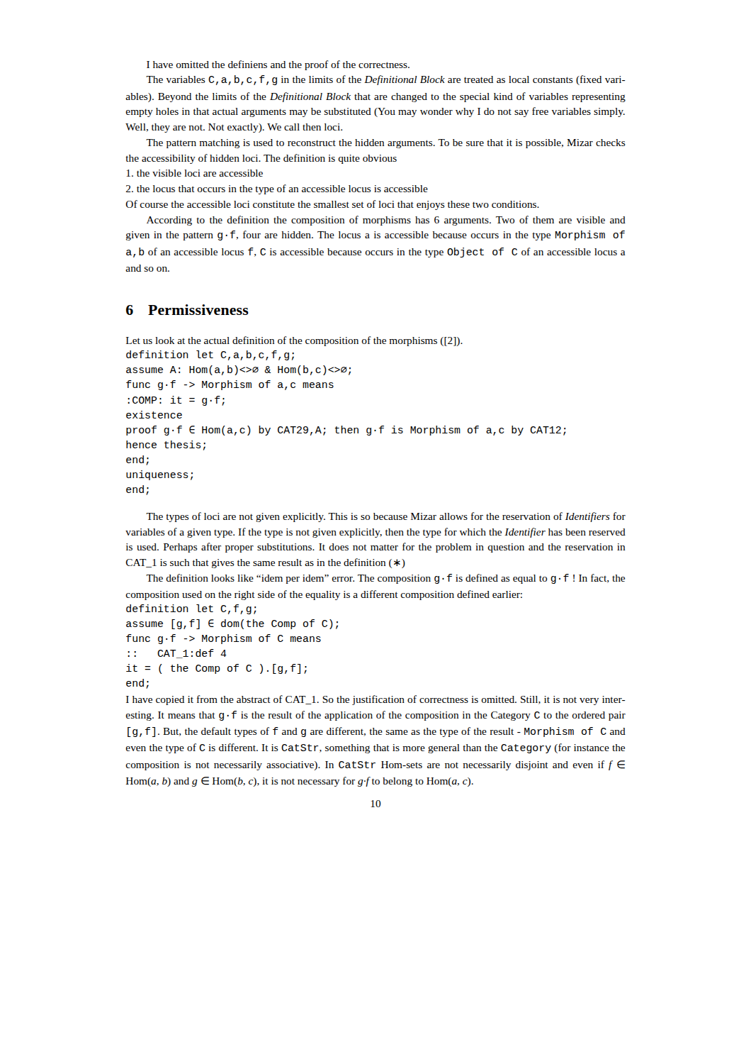I have omitted the definiens and the proof of the correctness.
The variables C,a,b,c,f,g in the limits of the Definitional Block are treated as local constants (fixed variables). Beyond the limits of the Definitional Block that are changed to the special kind of variables representing empty holes in that actual arguments may be substituted (You may wonder why I do not say free variables simply. Well, they are not. Not exactly). We call then loci.
The pattern matching is used to reconstruct the hidden arguments. To be sure that it is possible, Mizar checks the accessibility of hidden loci. The definition is quite obvious
1. the visible loci are accessible
2. the locus that occurs in the type of an accessible locus is accessible
Of course the accessible loci constitute the smallest set of loci that enjoys these two conditions.
According to the definition the composition of morphisms has 6 arguments. Two of them are visible and given in the pattern g·f, four are hidden. The locus a is accessible because occurs in the type Morphism of a,b of an accessible locus f, C is accessible because occurs in the type Object of C of an accessible locus a and so on.
6 Permissiveness
Let us look at the actual definition of the composition of the morphisms ([2]).
definition let C,a,b,c,f,g; assume A: Hom(a,b)<>∅ & Hom(b,c)<>∅; func g·f -> Morphism of a,c means :COMP: it = g·f; existence proof g·f ∈ Hom(a,c) by CAT29,A; then g·f is Morphism of a,c by CAT12; hence thesis; end; uniqueness; end;
The types of loci are not given explicitly. This is so because Mizar allows for the reservation of Identifiers for variables of a given type. If the type is not given explicitly, then the type for which the Identifier has been reserved is used. Perhaps after proper substitutions. It does not matter for the problem in question and the reservation in CAT_1 is such that gives the same result as in the definition (∗)
The definition looks like “idem per idem” error. The composition g·f is defined as equal to g·f ! In fact, the composition used on the right side of the equality is a different composition defined earlier:
definition let C,f,g; assume [g,f] ∈ dom(the Comp of C); func g·f -> Morphism of C means :: CAT_1:def 4 it = ( the Comp of C ).[g,f]; end;
I have copied it from the abstract of CAT_1. So the justification of correctness is omitted. Still, it is not very interesting. It means that g·f is the result of the application of the composition in the Category C to the ordered pair [g,f]. But, the default types of f and g are different, the same as the type of the result - Morphism of C and even the type of C is different. It is CatStr, something that is more general than the Category (for instance the composition is not necessarily associative). In CatStr Hom-sets are not necessarily disjoint and even if f ∈ Hom(a, b) and g ∈ Hom(b, c), it is not necessary for g·f to belong to Hom(a, c).
10